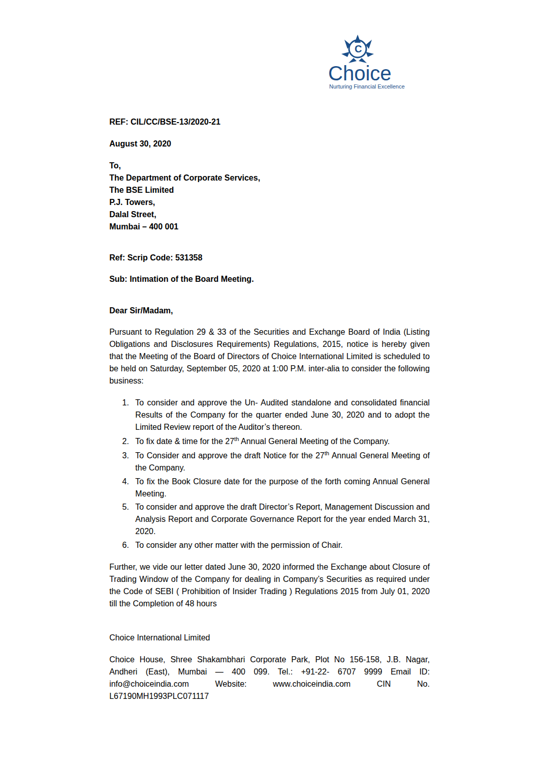REF: CIL/CC/BSE-13/2020-21
August 30, 2020
To,
The Department of Corporate Services,
The BSE Limited
P.J. Towers,
Dalal Street,
Mumbai – 400 001
Ref: Scrip Code: 531358
Sub: Intimation of the Board Meeting.
Dear Sir/Madam,
Pursuant to Regulation 29 & 33 of the Securities and Exchange Board of India (Listing Obligations and Disclosures Requirements) Regulations, 2015, notice is hereby given that the Meeting of the Board of Directors of Choice International Limited is scheduled to be held on Saturday, September 05, 2020 at 1:00 P.M. inter-alia to consider the following business:
To consider and approve the Un- Audited standalone and consolidated financial Results of the Company for the quarter ended June 30, 2020 and to adopt the Limited Review report of the Auditor’s thereon.
To fix date & time for the 27th Annual General Meeting of the Company.
To Consider and approve the draft Notice for the 27th Annual General Meeting of the Company.
To fix the Book Closure date for the purpose of the forth coming Annual General Meeting.
To consider and approve the draft Director’s Report, Management Discussion and Analysis Report and Corporate Governance Report for the year ended March 31, 2020.
To consider any other matter with the permission of Chair.
Further, we vide our letter dated June 30, 2020 informed the Exchange about Closure of Trading Window of the Company for dealing in Company’s Securities as required under the Code of SEBI ( Prohibition of Insider Trading ) Regulations 2015 from July 01, 2020 till the Completion of 48 hours
Choice International Limited
Choice House, Shree Shakambhari Corporate Park, Plot No 156-158, J.B. Nagar, Andheri (East), Mumbai — 400 099. Tel.: +91-22- 6707 9999 Email ID: info@choiceindia.com Website: www.choiceindia.com CIN No. L67190MH1993PLC071117